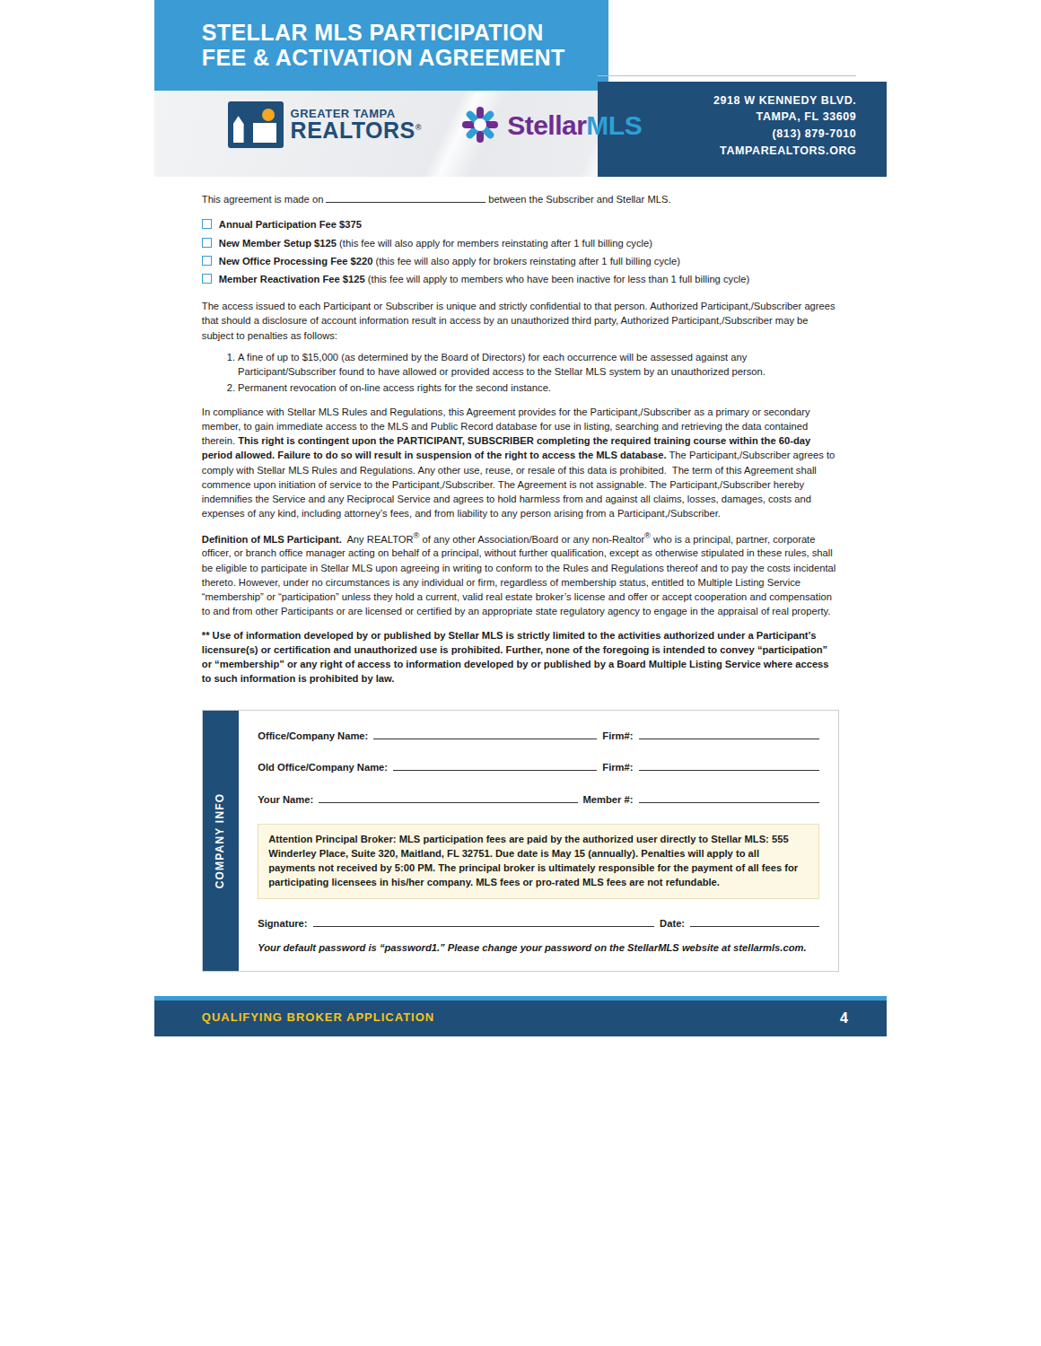Stellar MLS Participation
Fee & Activation Agreement
2918 W KENNEDY BLVD.
TAMPA, FL 33609
(813) 879-7010
TAMPAREALTORS.ORG
GREATER TAMPA
REALTORS®
Stellar MLS
This agreement is made on between the Subscriber and Stellar MLS.
Annual Participation Fee $375
New Member Setup $125 (this fee will also apply for members reinstating after 1 full billing cycle)
New Office Processing Fee $220 (this fee will also apply for brokers reinstating after 1 full billing cycle)
Member Reactivation Fee $125 (this fee will apply to members who have been inactive for less than 1 full billing cycle)
The access issued to each Participant or Subscriber is unique and strictly confidential to that person. Authorized Participant,/Subscriber agrees that should a disclosure of account information result in access by an unauthorized third party, Authorized Participant,/Subscriber may be subject to penalties as follows:
A fine of up to $15,000 (as determined by the Board of Directors) for each occurrence will be assessed against any Participant/Subscriber found to have allowed or provided access to the Stellar MLS system by an unauthorized person.
Permanent revocation of on-line access rights for the second instance.
In compliance with Stellar MLS Rules and Regulations, this Agreement provides for the Participant,/Subscriber as a primary or secondary member, to gain immediate access to the MLS and Public Record database for use in listing, searching and retrieving the data contained therein. This right is contingent upon the PARTICIPANT, SUBSCRIBER completing the required training course within the 60-day period allowed. Failure to do so will result in suspension of the right to access the MLS database. The Participant,/Subscriber agrees to comply with Stellar MLS Rules and Regulations. Any other use, reuse, or resale of this data is prohibited. The term of this Agreement shall commence upon initiation of service to the Participant,/Subscriber. The Agreement is not assignable. The Participant,/Subscriber hereby indemnifies the Service and any Reciprocal Service and agrees to hold harmless from and against all claims, losses, damages, costs and expenses of any kind, including attorney’s fees, and from liability to any person arising from a Participant,/Subscriber.
Definition of MLS Participant. Any REALTOR® of any other Association/Board or any non-Realtor® who is a principal, partner, corporate officer, or branch office manager acting on behalf of a principal, without further qualification, except as otherwise stipulated in these rules, shall be eligible to participate in Stellar MLS upon agreeing in writing to conform to the Rules and Regulations thereof and to pay the costs incidental thereto. However, under no circumstances is any individual or firm, regardless of membership status, entitled to Multiple Listing Service “membership” or “participation” unless they hold a current, valid real estate broker’s license and offer or accept cooperation and compensation to and from other Participants or are licensed or certified by an appropriate state regulatory agency to engage in the appraisal of real property.
** Use of information developed by or published by Stellar MLS is strictly limited to the activities authorized under a Participant’s licensure(s) or certification and unauthorized use is prohibited. Further, none of the foregoing is intended to convey “participation” or “membership” or any right of access to information developed by or published by a Board Multiple Listing Service where access to such information is prohibited by law.
COMPANY INFO
Office/Company Name: Firm#:
Old Office/Company Name: Firm#:
Your Name: Member #:
Attention Principal Broker: MLS participation fees are paid by the authorized user directly to Stellar MLS: 555 Winderley Place, Suite 320, Maitland, FL 32751. Due date is May 15 (annually). Penalties will apply to all payments not received by 5:00 PM. The principal broker is ultimately responsible for the payment of all fees for participating licensees in his/her company. MLS fees or pro-rated MLS fees are not refundable.
Signature: Date:
Your default password is “password1.” Please change your password on the StellarMLS website at stellarmls.com.
QUALIFYING BROKER APPLICATION
4